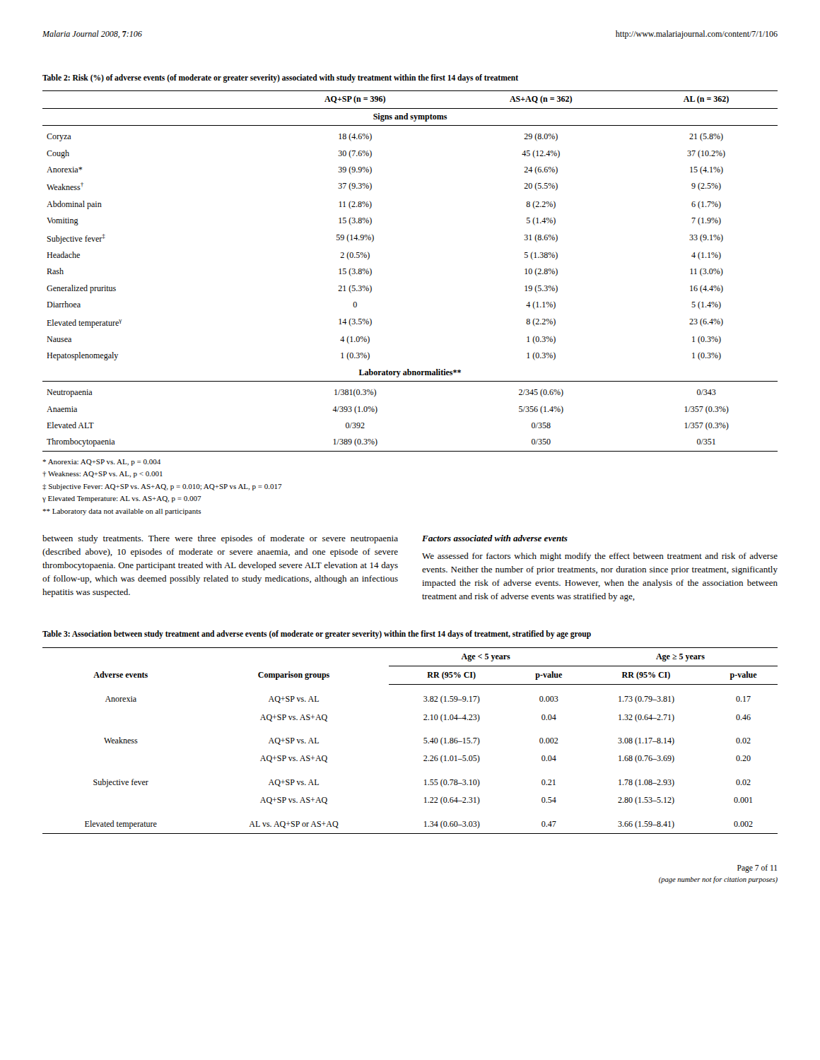Malaria Journal 2008, 7:106
http://www.malariajournal.com/content/7/1/106
Table 2: Risk (%) of adverse events (of moderate or greater severity) associated with study treatment within the first 14 days of treatment
| | AQ+SP (n = 396) | AS+AQ (n = 362) | AL (n = 362) |
| --- | --- | --- | --- |
| Signs and symptoms |
| Coryza | 18 (4.6%) | 29 (8.0%) | 21 (5.8%) |
| Cough | 30 (7.6%) | 45 (12.4%) | 37 (10.2%) |
| Anorexia* | 39 (9.9%) | 24 (6.6%) | 15 (4.1%) |
| Weakness † | 37 (9.3%) | 20 (5.5%) | 9 (2.5%) |
| Abdominal pain | 11 (2.8%) | 8 (2.2%) | 6 (1.7%) |
| Vomiting | 15 (3.8%) | 5 (1.4%) | 7 (1.9%) |
| Subjective fever ‡ | 59 (14.9%) | 31 (8.6%) | 33 (9.1%) |
| Headache | 2 (0.5%) | 5 (1.38%) | 4 (1.1%) |
| Rash | 15 (3.8%) | 10 (2.8%) | 11 (3.0%) |
| Generalized pruritus | 21 (5.3%) | 19 (5.3%) | 16 (4.4%) |
| Diarrhoea | 0 | 4 (1.1%) | 5 (1.4%) |
| Elevated temperature γ | 14 (3.5%) | 8 (2.2%) | 23 (6.4%) |
| Nausea | 4 (1.0%) | 1 (0.3%) | 1 (0.3%) |
| Hepatosplenomegaly | 1 (0.3%) | 1 (0.3%) | 1 (0.3%) |
| Laboratory abnormalities** |
| Neutropaenia | 1/381(0.3%) | 2/345 (0.6%) | 0/343 |
| Anaemia | 4/393 (1.0%) | 5/356 (1.4%) | 1/357 (0.3%) |
| Elevated ALT | 0/392 | 0/358 | 1/357 (0.3%) |
| Thrombocytopaenia | 1/389 (0.3%) | 0/350 | 0/351 |
* Anorexia: AQ+SP vs. AL, p = 0.004
† Weakness: AQ+SP vs. AL, p < 0.001
‡ Subjective Fever: AQ+SP vs. AS+AQ, p = 0.010; AQ+SP vs AL, p = 0.017
γ Elevated Temperature: AL vs. AS+AQ, p = 0.007
** Laboratory data not available on all participants
between study treatments. There were three episodes of moderate or severe neutropaenia (described above), 10 episodes of moderate or severe anaemia, and one episode of severe thrombocytopaenia. One participant treated with AL developed severe ALT elevation at 14 days of follow-up, which was deemed possibly related to study medications, although an infectious hepatitis was suspected.
Factors associated with adverse events
We assessed for factors which might modify the effect between treatment and risk of adverse events. Neither the number of prior treatments, nor duration since prior treatment, significantly impacted the risk of adverse events. However, when the analysis of the association between treatment and risk of adverse events was stratified by age,
Table 3: Association between study treatment and adverse events (of moderate or greater severity) within the first 14 days of treatment, stratified by age group
| Adverse events | Comparison groups | Age < 5 years | Age ≥ 5 years |
| --- | --- | --- | --- |
| RR (95% CI) | p-value | RR (95% CI) | p-value |
| Anorexia | AQ+SP vs. AL | 3.82 (1.59–9.17) | 0.003 | 1.73 (0.79–3.81) | 0.17 |
| AQ+SP vs. AS+AQ | 2.10 (1.04–4.23) | 0.04 | 1.32 (0.64–2.71) | 0.46 |
| Weakness | AQ+SP vs. AL | 5.40 (1.86–15.7) | 0.002 | 3.08 (1.17–8.14) | 0.02 |
| AQ+SP vs. AS+AQ | 2.26 (1.01–5.05) | 0.04 | 1.68 (0.76–3.69) | 0.20 |
| Subjective fever | AQ+SP vs. AL | 1.55 (0.78–3.10) | 0.21 | 1.78 (1.08–2.93) | 0.02 |
| AQ+SP vs. AS+AQ | 1.22 (0.64–2.31) | 0.54 | 2.80 (1.53–5.12) | 0.001 |
| Elevated temperature | AL vs. AQ+SP or AS+AQ | 1.34 (0.60–3.03) | 0.47 | 3.66 (1.59–8.41) | 0.002 |
Page 7 of 11
(page number not for citation purposes)